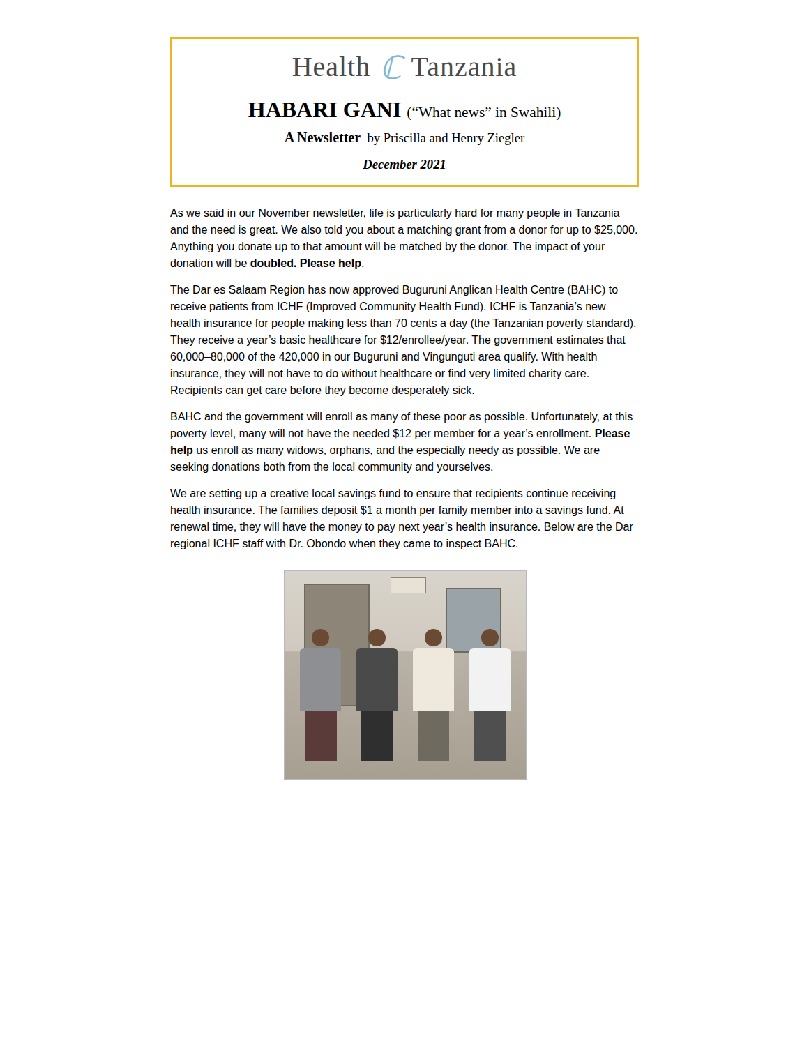Health ℂ Tanzania
HABARI GANI (“What news” in Swahili)
A Newsletter by Priscilla and Henry Ziegler
December 2021
As we said in our November newsletter, life is particularly hard for many people in Tanzania and the need is great. We also told you about a matching grant from a donor for up to $25,000. Anything you donate up to that amount will be matched by the donor. The impact of your donation will be doubled. Please help.
The Dar es Salaam Region has now approved Buguruni Anglican Health Centre (BAHC) to receive patients from ICHF (Improved Community Health Fund). ICHF is Tanzania’s new health insurance for people making less than 70 cents a day (the Tanzanian poverty standard). They receive a year’s basic healthcare for $12/enrollee/year. The government estimates that 60,000–80,000 of the 420,000 in our Buguruni and Vingunguti area qualify. With health insurance, they will not have to do without healthcare or find very limited charity care. Recipients can get care before they become desperately sick.
BAHC and the government will enroll as many of these poor as possible. Unfortunately, at this poverty level, many will not have the needed $12 per member for a year’s enrollment. Please help us enroll as many widows, orphans, and the especially needy as possible. We are seeking donations both from the local community and yourselves.
We are setting up a creative local savings fund to ensure that recipients continue receiving health insurance. The families deposit $1 a month per family member into a savings fund. At renewal time, they will have the money to pay next year’s health insurance. Below are the Dar regional ICHF staff with Dr. Obondo when they came to inspect BAHC.